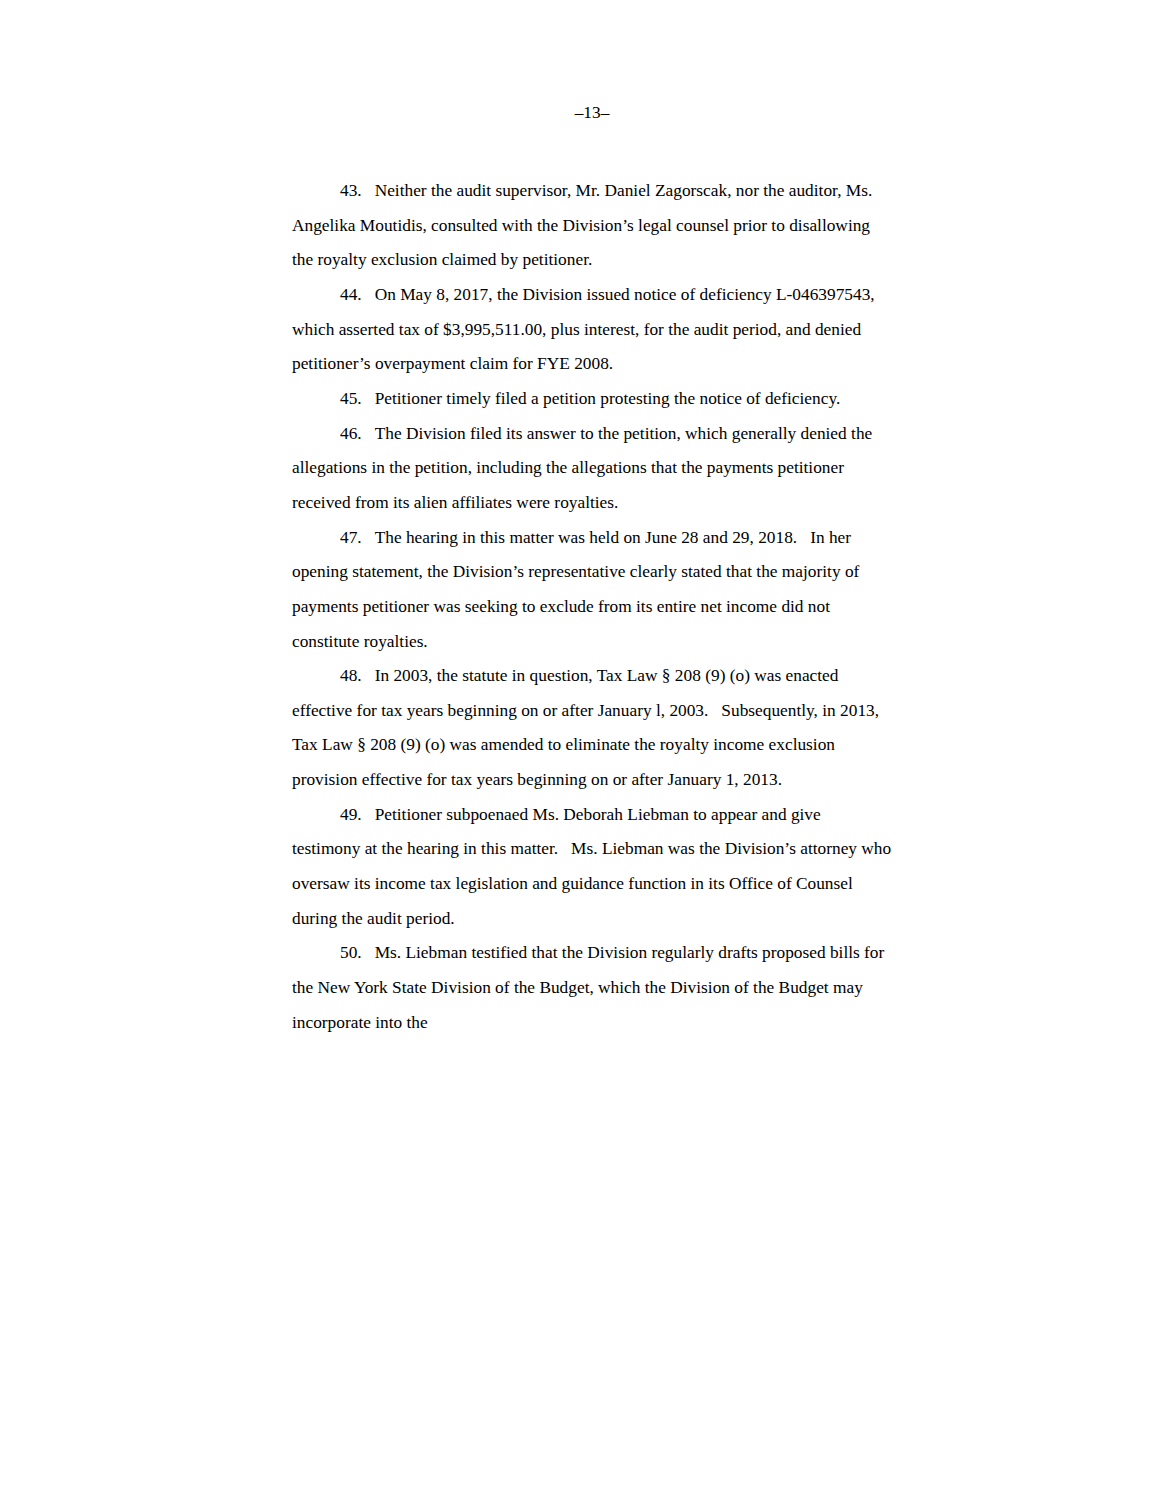–13–
43. Neither the audit supervisor, Mr. Daniel Zagorscak, nor the auditor, Ms. Angelika Moutidis, consulted with the Division’s legal counsel prior to disallowing the royalty exclusion claimed by petitioner.
44. On May 8, 2017, the Division issued notice of deficiency L-046397543, which asserted tax of $3,995,511.00, plus interest, for the audit period, and denied petitioner’s overpayment claim for FYE 2008.
45. Petitioner timely filed a petition protesting the notice of deficiency.
46. The Division filed its answer to the petition, which generally denied the allegations in the petition, including the allegations that the payments petitioner received from its alien affiliates were royalties.
47. The hearing in this matter was held on June 28 and 29, 2018. In her opening statement, the Division’s representative clearly stated that the majority of payments petitioner was seeking to exclude from its entire net income did not constitute royalties.
48. In 2003, the statute in question, Tax Law § 208 (9) (o) was enacted effective for tax years beginning on or after January l, 2003. Subsequently, in 2013, Tax Law § 208 (9) (o) was amended to eliminate the royalty income exclusion provision effective for tax years beginning on or after January 1, 2013.
49. Petitioner subpoenaed Ms. Deborah Liebman to appear and give testimony at the hearing in this matter. Ms. Liebman was the Division’s attorney who oversaw its income tax legislation and guidance function in its Office of Counsel during the audit period.
50. Ms. Liebman testified that the Division regularly drafts proposed bills for the New York State Division of the Budget, which the Division of the Budget may incorporate into the